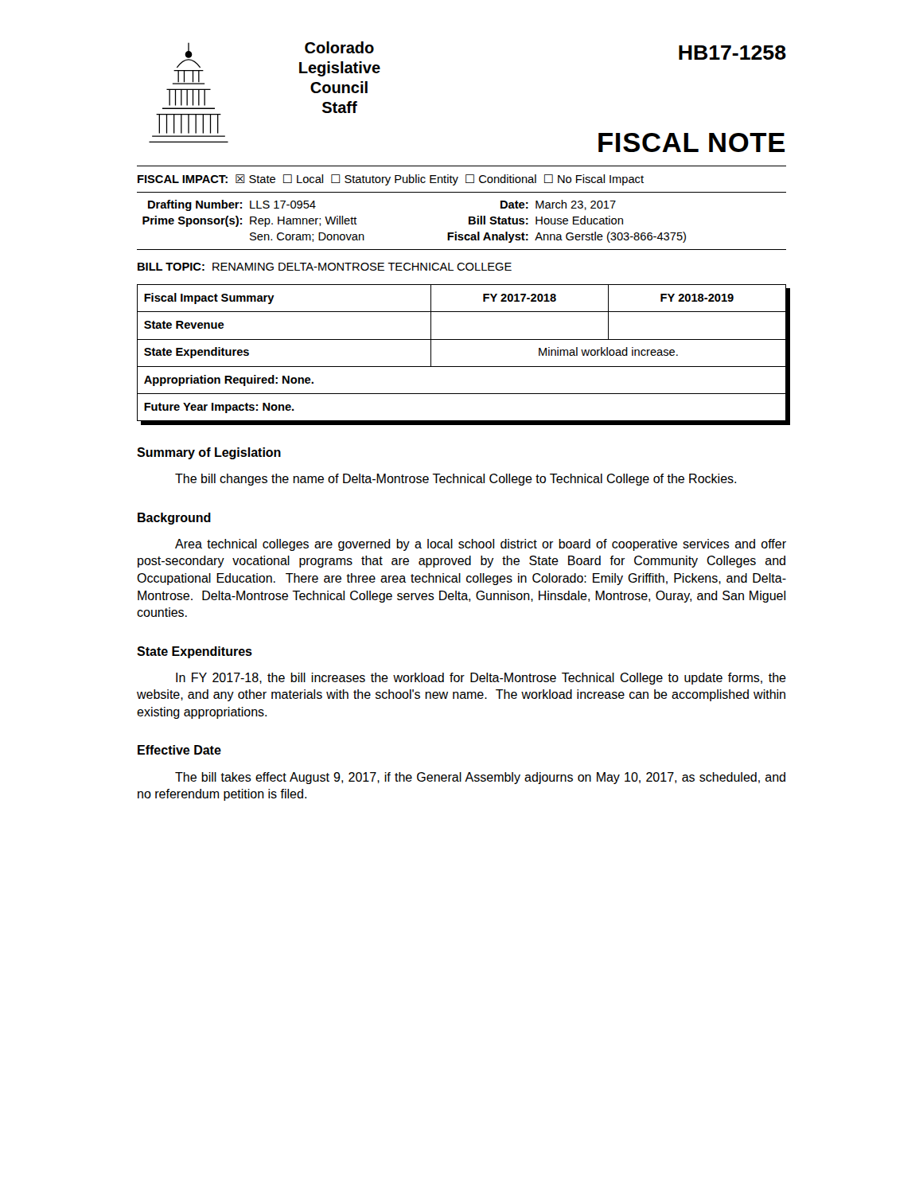Colorado
Legislative
Council
Staff
HB17-1258
FISCAL NOTE
FISCAL IMPACT: ☒ State ☐ Local ☐ Statutory Public Entity ☐ Conditional ☐ No Fiscal Impact
| Drafting Number: | LLS 17-0954 | Date: | March 23, 2017 |
| Prime Sponsor(s): | Rep. Hamner; Willett | Bill Status: | House Education |
| | Sen. Coram; Donovan | Fiscal Analyst: | Anna Gerstle (303-866-4375) |
BILL TOPIC: RENAMING DELTA-MONTROSE TECHNICAL COLLEGE
| Fiscal Impact Summary | FY 2017-2018 | FY 2018-2019 |
| --- | --- | --- |
| State Revenue | | |
| State Expenditures | Minimal workload increase. |
| Appropriation Required: None. |
| Future Year Impacts: None. |
Summary of Legislation
The bill changes the name of Delta-Montrose Technical College to Technical College of the Rockies.
Background
Area technical colleges are governed by a local school district or board of cooperative services and offer post-secondary vocational programs that are approved by the State Board for Community Colleges and Occupational Education. There are three area technical colleges in Colorado: Emily Griffith, Pickens, and Delta-Montrose. Delta-Montrose Technical College serves Delta, Gunnison, Hinsdale, Montrose, Ouray, and San Miguel counties.
State Expenditures
In FY 2017-18, the bill increases the workload for Delta-Montrose Technical College to update forms, the website, and any other materials with the school's new name. The workload increase can be accomplished within existing appropriations.
Effective Date
The bill takes effect August 9, 2017, if the General Assembly adjourns on May 10, 2017, as scheduled, and no referendum petition is filed.